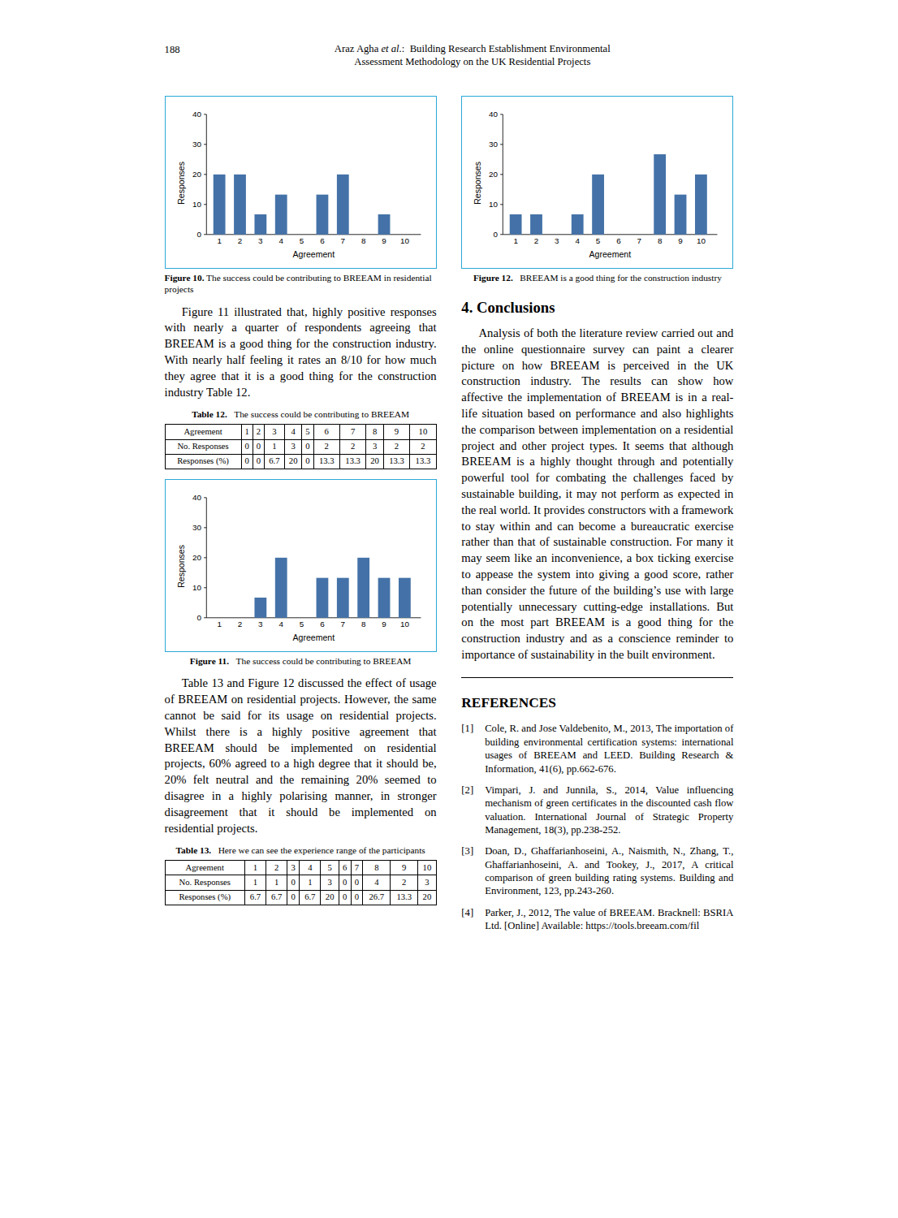188
Araz Agha et al.: Building Research Establishment Environmental
Assessment Methodology on the UK Residential Projects
0 10 20 30 40 Responses 1 2 3 4 5 6 7 8 9 10 Agreement
Figure 10. The success could be contributing to BREEAM in residential projects
Figure 11 illustrated that, highly positive responses with nearly a quarter of respondents agreeing that BREEAM is a good thing for the construction industry. With nearly half feeling it rates an 8/10 for how much they agree that it is a good thing for the construction industry Table 12.
Table 12. The success could be contributing to BREEAM
| Agreement | 1 | 2 | 3 | 4 | 5 | 6 | 7 | 8 | 9 | 10 |
| --- | --- | --- | --- | --- | --- | --- | --- | --- | --- | --- |
| No. Responses | 0 | 0 | 1 | 3 | 0 | 2 | 2 | 3 | 2 | 2 |
| Responses (%) | 0 | 0 | 6.7 | 20 | 0 | 13.3 | 13.3 | 20 | 13.3 | 13.3 |
0 10 20 30 40 Responses 1 2 3 4 5 6 7 8 9 10 Agreement
Figure 11. The success could be contributing to BREEAM
Table 13 and Figure 12 discussed the effect of usage of BREEAM on residential projects. However, the same cannot be said for its usage on residential projects. Whilst there is a highly positive agreement that BREEAM should be implemented on residential projects, 60% agreed to a high degree that it should be, 20% felt neutral and the remaining 20% seemed to disagree in a highly polarising manner, in stronger disagreement that it should be implemented on residential projects.
Table 13. Here we can see the experience range of the participants
| Agreement | 1 | 2 | 3 | 4 | 5 | 6 | 7 | 8 | 9 | 10 |
| --- | --- | --- | --- | --- | --- | --- | --- | --- | --- | --- |
| No. Responses | 1 | 1 | 0 | 1 | 3 | 0 | 0 | 4 | 2 | 3 |
| Responses (%) | 6.7 | 6.7 | 0 | 6.7 | 20 | 0 | 0 | 26.7 | 13.3 | 20 |
0 10 20 30 40 Responses 1 2 3 4 5 6 7 8 9 10 Agreement
Figure 12. BREEAM is a good thing for the construction industry
4. Conclusions
Analysis of both the literature review carried out and the online questionnaire survey can paint a clearer picture on how BREEAM is perceived in the UK construction industry. The results can show how affective the implementation of BREEAM is in a real-life situation based on performance and also highlights the comparison between implementation on a residential project and other project types. It seems that although BREEAM is a highly thought through and potentially powerful tool for combating the challenges faced by sustainable building, it may not perform as expected in the real world. It provides constructors with a framework to stay within and can become a bureaucratic exercise rather than that of sustainable construction. For many it may seem like an inconvenience, a box ticking exercise to appease the system into giving a good score, rather than consider the future of the building’s use with large potentially unnecessary cutting-edge installations. But on the most part BREEAM is a good thing for the construction industry and as a conscience reminder to importance of sustainability in the built environment.
REFERENCES
[1]
Cole, R. and Jose Valdebenito, M., 2013, The importation of building environmental certification systems: international usages of BREEAM and LEED. Building Research & Information, 41(6), pp.662-676.
[2]
Vimpari, J. and Junnila, S., 2014, Value influencing mechanism of green certificates in the discounted cash flow valuation. International Journal of Strategic Property Management, 18(3), pp.238-252.
[3]
Doan, D., Ghaffarianhoseini, A., Naismith, N., Zhang, T., Ghaffarianhoseini, A. and Tookey, J., 2017, A critical comparison of green building rating systems. Building and Environment, 123, pp.243-260.
[4]
Parker, J., 2012, The value of BREEAM. Bracknell: BSRIA Ltd. [Online] Available: https://tools.breeam.com/fil